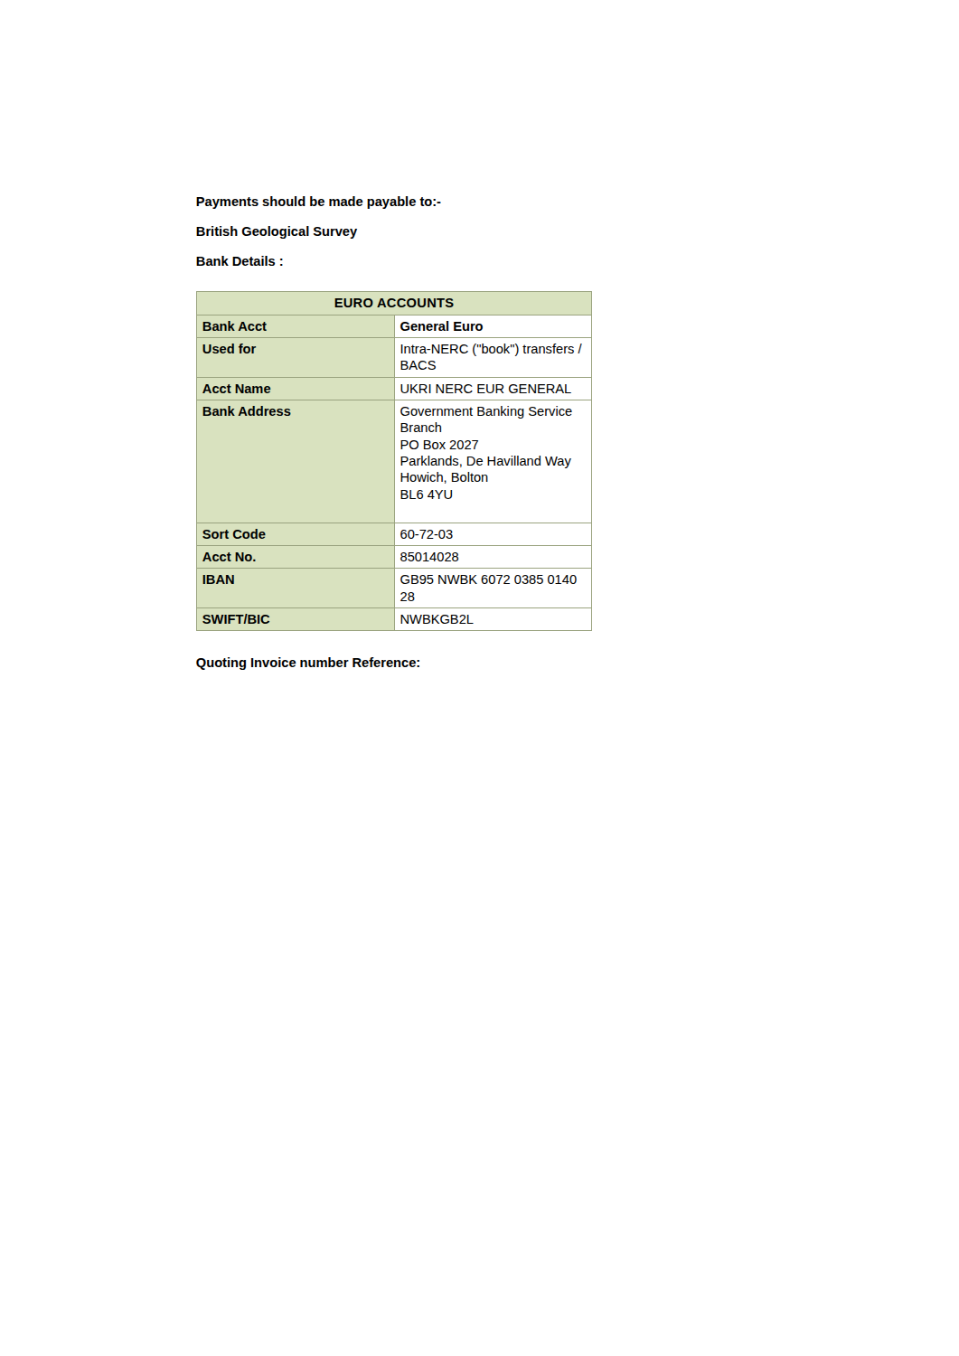Payments should be made payable to:-
British Geological Survey
Bank Details :
| EURO ACCOUNTS |
| --- |
| Bank Acct | General Euro |
| Used for | Intra-NERC ("book") transfers / BACS |
| Acct Name | UKRI NERC EUR GENERAL |
| Bank Address | Government Banking Service Branch PO Box 2027 Parklands, De Havilland Way Howich, Bolton BL6 4YU |
| Sort Code | 60-72-03 |
| Acct No. | 85014028 |
| IBAN | GB95 NWBK 6072 0385 0140 28 |
| SWIFT/BIC | NWBKGB2L |
Quoting Invoice number Reference: